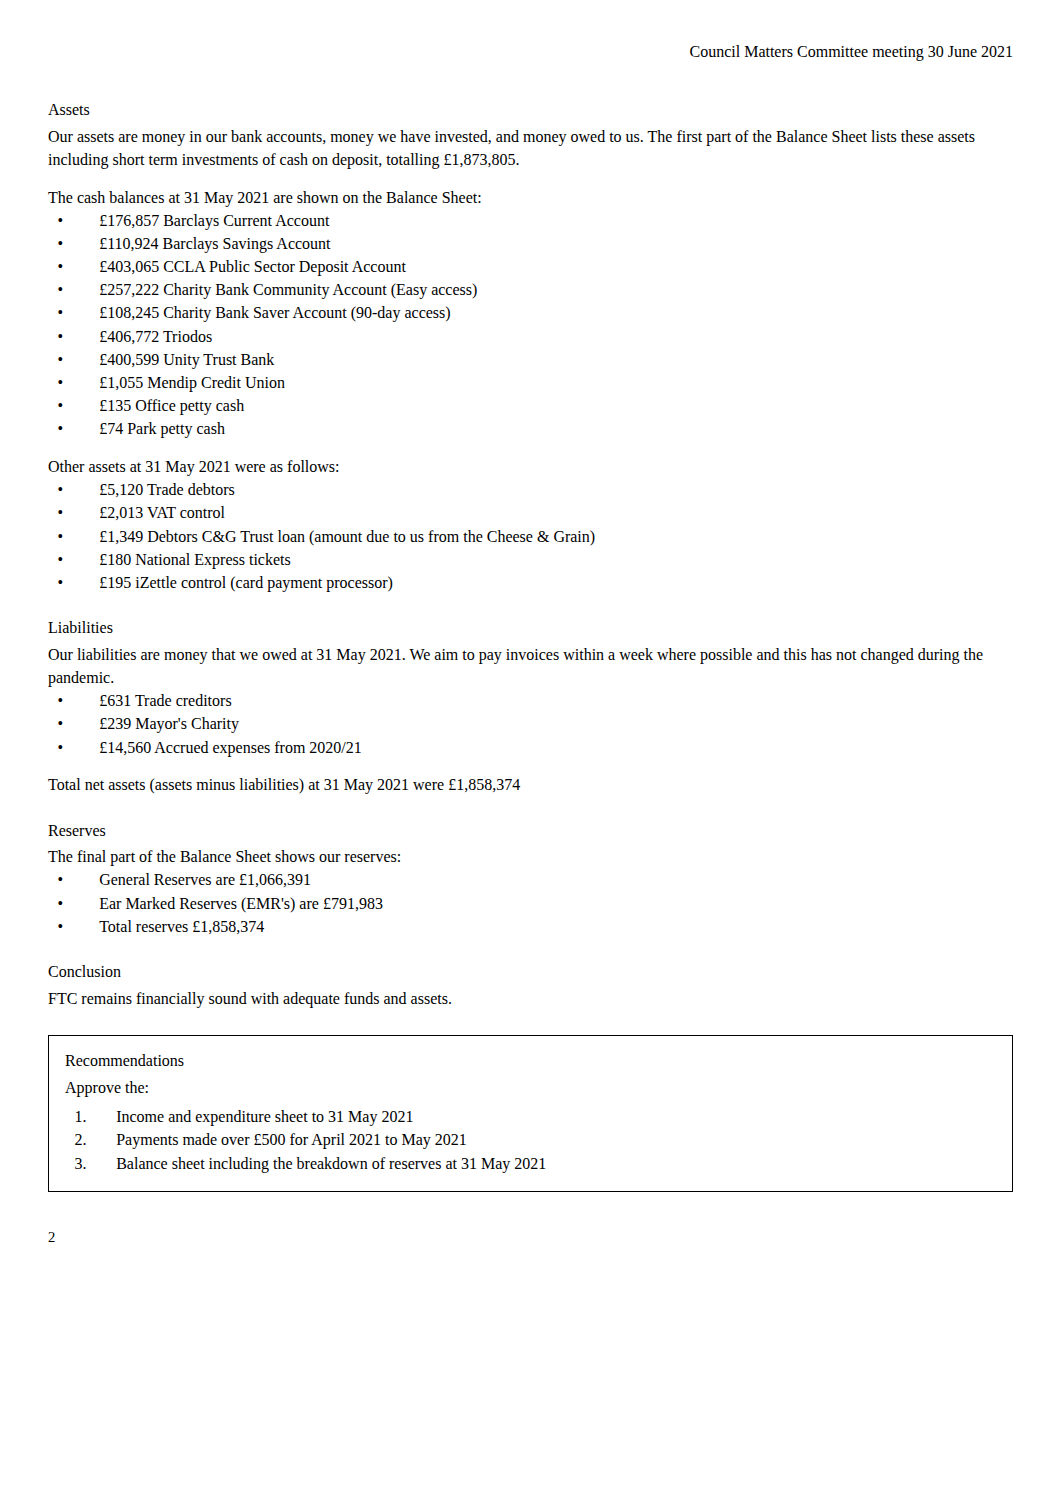Council Matters Committee meeting 30 June 2021
Assets
Our assets are money in our bank accounts, money we have invested, and money owed to us. The first part of the Balance Sheet lists these assets including short term investments of cash on deposit, totalling £1,873,805.
The cash balances at 31 May 2021 are shown on the Balance Sheet:
£176,857 Barclays Current Account
£110,924 Barclays Savings Account
£403,065 CCLA Public Sector Deposit Account
£257,222 Charity Bank Community Account (Easy access)
£108,245 Charity Bank Saver Account (90-day access)
£406,772 Triodos
£400,599 Unity Trust Bank
£1,055 Mendip Credit Union
£135 Office petty cash
£74 Park petty cash
Other assets at 31 May 2021 were as follows:
£5,120 Trade debtors
£2,013 VAT control
£1,349 Debtors C&G Trust loan (amount due to us from the Cheese & Grain)
£180 National Express tickets
£195 iZettle control (card payment processor)
Liabilities
Our liabilities are money that we owed at 31 May 2021. We aim to pay invoices within a week where possible and this has not changed during the pandemic.
£631 Trade creditors
£239 Mayor's Charity
£14,560 Accrued expenses from 2020/21
Total net assets (assets minus liabilities) at 31 May 2021 were £1,858,374
Reserves
The final part of the Balance Sheet shows our reserves:
General Reserves are £1,066,391
Ear Marked Reserves (EMR's) are £791,983
Total reserves £1,858,374
Conclusion
FTC remains financially sound with adequate funds and assets.
Recommendations
Approve the:
Income and expenditure sheet to 31 May 2021
Payments made over £500 for April 2021 to May 2021
Balance sheet including the breakdown of reserves at 31 May 2021
2